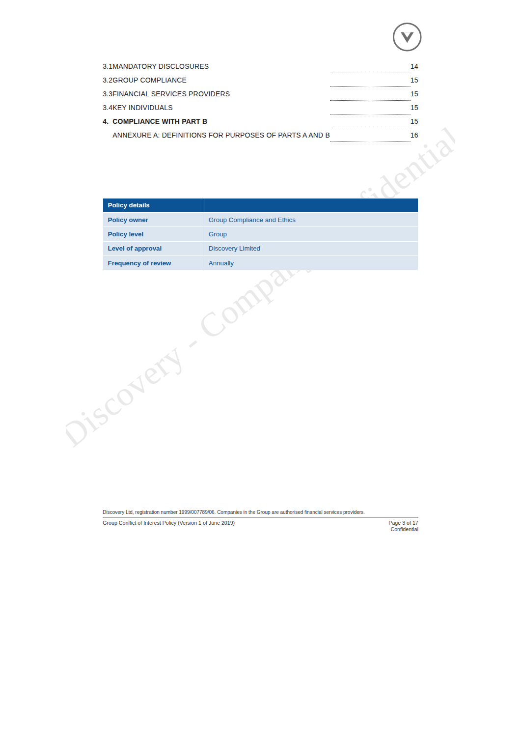Discovery - Company Confidential
| 3.1 | MANDATORY DISCLOSURES | | 14 |
| 3.2 | GROUP COMPLIANCE | | 15 |
| 3.3 | FINANCIAL SERVICES PROVIDERS | | 15 |
| 3.4 | KEY INDIVIDUALS | | 15 |
| 4. | COMPLIANCE WITH PART B | | 15 |
| | ANNEXURE A: DEFINITIONS FOR PURPOSES OF PARTS A AND B | | 16 |
| Policy details | |
| --- | --- |
| Policy owner | Group Compliance and Ethics |
| Policy level | Group |
| Level of approval | Discovery Limited |
| Frequency of review | Annually |
Discovery Ltd, registration number 1999/007789/06. Companies in the Group are authorised financial services providers.
Group Conflict of Interest Policy (Version 1 of June 2019)
Page 3 of 17
Confidential